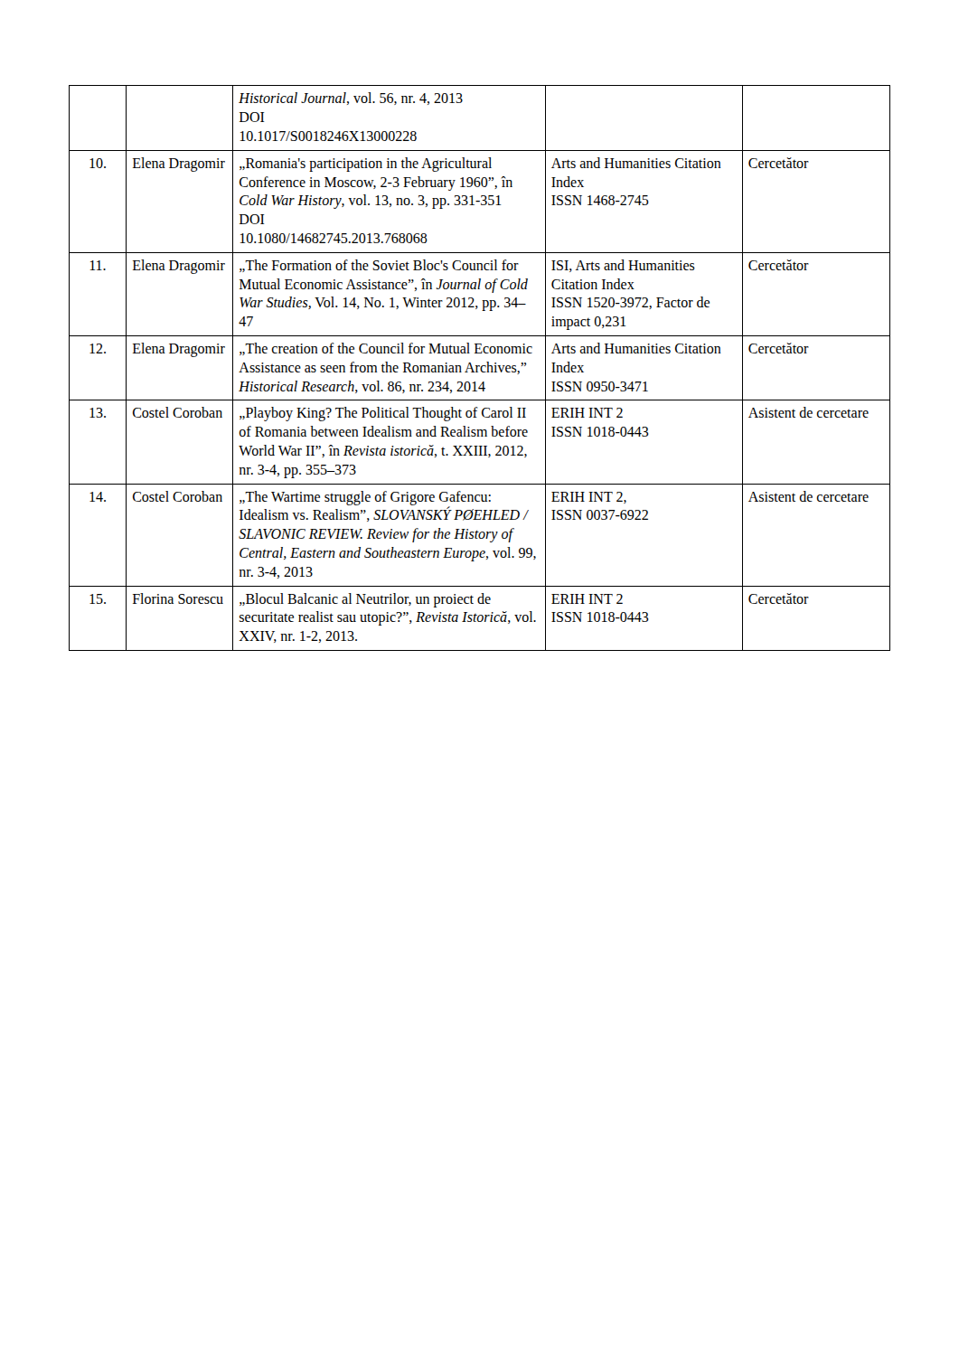| | | Historical Journal , vol. 56, nr. 4, 2013 DOI 10.1017/S0018246X13000228 | | |
| 10. | Elena Dragomir | „Romania's participation in the Agricultural Conference in Moscow, 2-3 February 1960”, în Cold War History , vol. 13, no. 3, pp. 331-351 DOI 10.1080/14682745.2013.768068 | Arts and Humanities Citation Index ISSN 1468-2745 | Cercetător |
| 11. | Elena Dragomir | „The Formation of the Soviet Bloc's Council for Mutual Economic Assistance”, în Journal of Cold War Studies, Vol. 14, No. 1, Winter 2012, pp. 34–47 | ISI, Arts and Humanities Citation Index ISSN 1520-3972, Factor de impact 0,231 | Cercetător |
| 12. | Elena Dragomir | „The creation of the Council for Mutual Economic Assistance as seen from the Romanian Archives,” Historical Research , vol. 86, nr. 234, 2014 | Arts and Humanities Citation Index ISSN 0950-3471 | Cercetător |
| 13. | Costel Coroban | „Playboy King? The Political Thought of Carol II of Romania between Idealism and Realism before World War II”, în Revista istorică , t. XXIII, 2012, nr. 3-4, pp. 355–373 | ERIH INT 2 ISSN 1018-0443 | Asistent de cercetare |
| 14. | Costel Coroban | „The Wartime struggle of Grigore Gafencu: Idealism vs. Realism”, SLOVANSKÝ PØEHLED / SLAVONIC REVIEW. Review for the History of Central, Eastern and Southeastern Europe , vol. 99, nr. 3-4, 2013 | ERIH INT 2, ISSN 0037-6922 | Asistent de cercetare |
| 15. | Florina Sorescu | „Blocul Balcanic al Neutrilor, un proiect de securitate realist sau utopic?”, Revista Istorică , vol. XXIV, nr. 1-2, 2013. | ERIH INT 2 ISSN 1018-0443 | Cercetător |